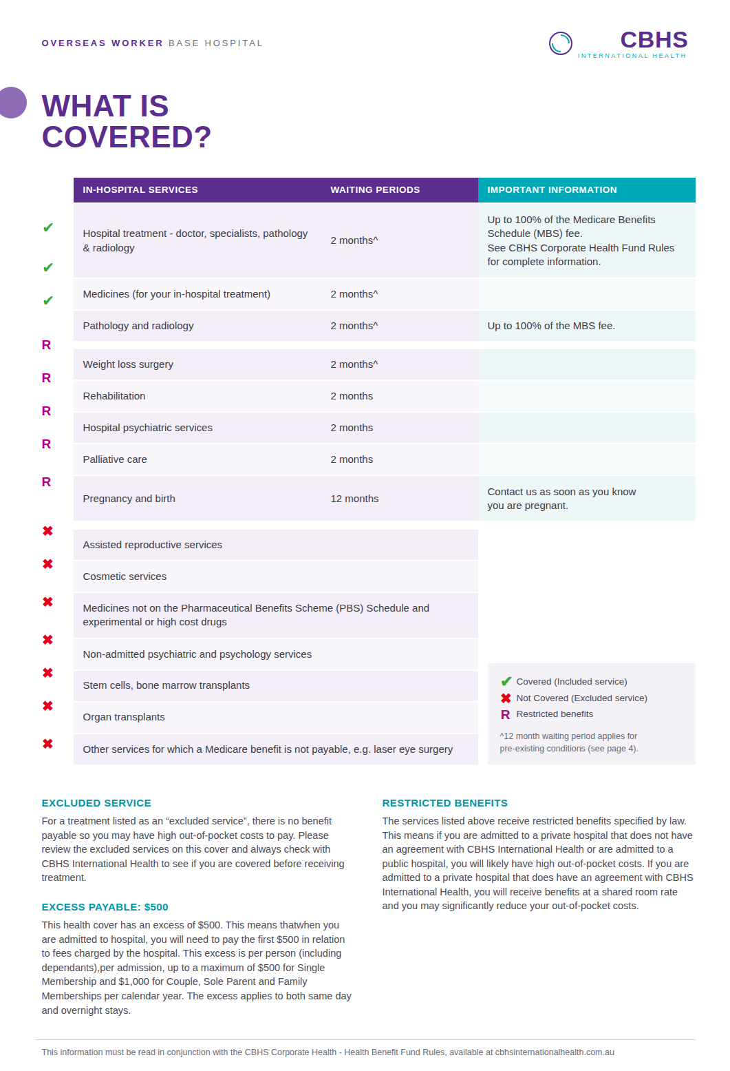OVERSEAS WORKER BASE HOSPITAL
CBHS
International Health
WHAT IS
COVERED?
✔
✔
✔
R
R
R
R
R
✖
✖
✖
✖
✖
✖
✖
| In-hospital services | Waiting periods | Important information |
| --- | --- | --- |
| Hospital treatment - doctor, specialists, pathology & radiology | 2 months^ | Up to 100% of the Medicare Benefits Schedule (MBS) fee. See CBHS Corporate Health Fund Rules for complete information. |
| Medicines (for your in-hospital treatment) | 2 months^ | |
| Pathology and radiology | 2 months^ | Up to 100% of the MBS fee. |
| Weight loss surgery | 2 months^ | |
| Rehabilitation | 2 months | |
| Hospital psychiatric services | 2 months | |
| Palliative care | 2 months | |
| Pregnancy and birth | 12 months | Contact us as soon as you know you are pregnant. |
| Assisted reproductive services | ✔ Covered (Included service) ✖ Not Covered (Excluded service) R Restricted benefits ^12 month waiting period applies for pre-existing conditions (see page 4). |
| Cosmetic services |
| Medicines not on the Pharmaceutical Benefits Scheme (PBS) Schedule and experimental or high cost drugs |
| Non-admitted psychiatric and psychology services |
| Stem cells, bone marrow transplants |
| Organ transplants |
| Other services for which a Medicare benefit is not payable, e.g. laser eye surgery |
Excluded service
For a treatment listed as an “excluded service”, there is no benefit payable so you may have high out-of-pocket costs to pay. Please review the excluded services on this cover and always check with CBHS International Health to see if you are covered before receiving treatment.
Excess payable: $500
This health cover has an excess of $500. This means thatwhen you are admitted to hospital, you will need to pay the first $500 in relation to fees charged by the hospital. This excess is per person (including dependants),per admission, up to a maximum of $500 for Single Membership and $1,000 for Couple, Sole Parent and Family Memberships per calendar year. The excess applies to both same day and overnight stays.
Restricted benefits
The services listed above receive restricted benefits specified by law. This means if you are admitted to a private hospital that does not have an agreement with CBHS International Health or are admitted to a public hospital, you will likely have high out-of-pocket costs. If you are admitted to a private hospital that does have an agreement with CBHS International Health, you will receive benefits at a shared room rate and you may significantly reduce your out-of-pocket costs.
This information must be read in conjunction with the CBHS Corporate Health - Health Benefit Fund Rules, available at cbhsinternationalhealth.com.au